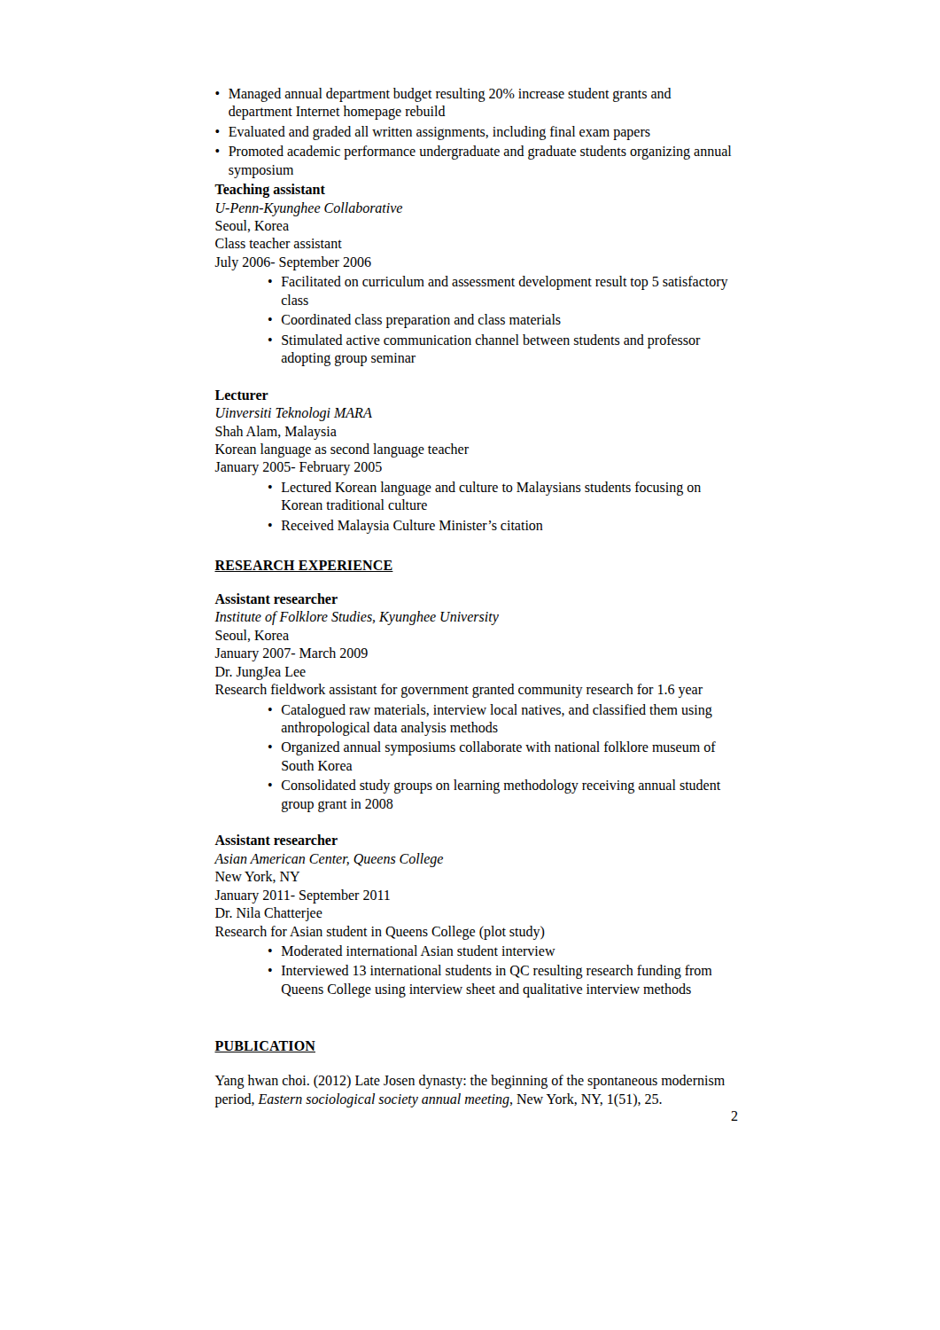Managed annual department budget resulting 20% increase student grants and department Internet homepage rebuild
Evaluated and graded all written assignments, including final exam papers
Promoted academic performance undergraduate and graduate students organizing annual symposium
Teaching assistant
U-Penn-Kyunghee Collaborative
Seoul, Korea
Class teacher assistant
July 2006- September 2006
Facilitated on curriculum and assessment development result top 5 satisfactory class
Coordinated class preparation and class materials
Stimulated active communication channel between students and professor adopting group seminar
Lecturer
Uinversiti Teknologi MARA
Shah Alam, Malaysia
Korean language as second language teacher
January 2005- February 2005
Lectured Korean language and culture to Malaysians students focusing on Korean traditional culture
Received Malaysia Culture Minister’s citation
RESEARCH EXPERIENCE
Assistant researcher
Institute of Folklore Studies, Kyunghee University
Seoul, Korea
January 2007- March 2009
Dr. JungJea Lee
Research fieldwork assistant for government granted community research for 1.6 year
Catalogued raw materials, interview local natives, and classified them using anthropological data analysis methods
Organized annual symposiums collaborate with national folklore museum of South Korea
Consolidated study groups on learning methodology receiving annual student group grant in 2008
Assistant researcher
Asian American Center, Queens College
New York, NY
January 2011- September 2011
Dr. Nila Chatterjee
Research for Asian student in Queens College (plot study)
Moderated international Asian student interview
Interviewed 13 international students in QC resulting research funding from Queens College using interview sheet and qualitative interview methods
PUBLICATION
Yang hwan choi. (2012) Late Josen dynasty: the beginning of the spontaneous modernism period, Eastern sociological society annual meeting, New York, NY, 1(51), 25.
2